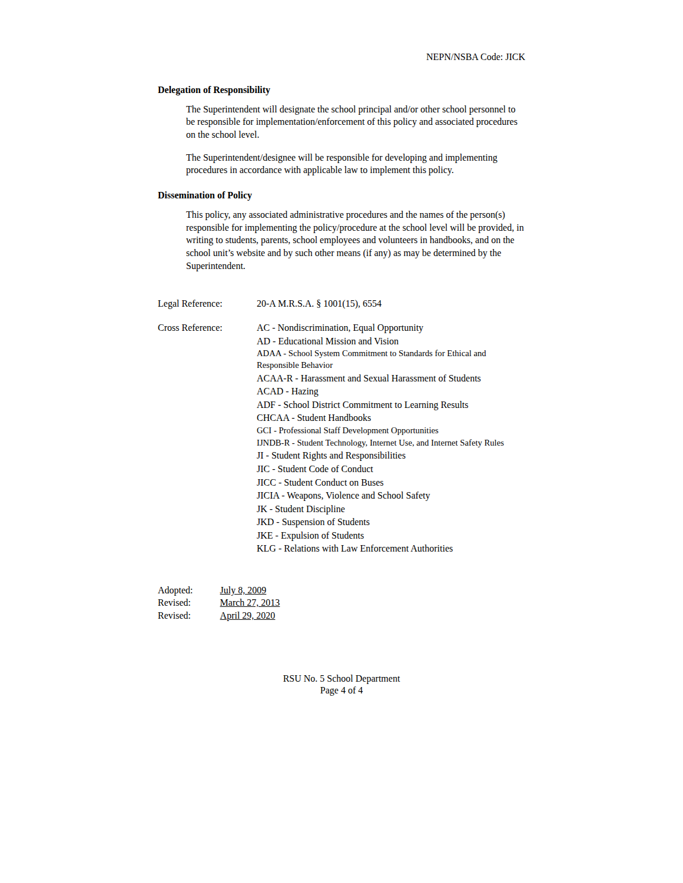NEPN/NSBA Code: JICK
Delegation of Responsibility
The Superintendent will designate the school principal and/or other school personnel to be responsible for implementation/enforcement of this policy and associated procedures on the school level.
The Superintendent/designee will be responsible for developing and implementing procedures in accordance with applicable law to implement this policy.
Dissemination of Policy
This policy, any associated administrative procedures and the names of the person(s) responsible for implementing the policy/procedure at the school level will be provided, in writing to students, parents, school employees and volunteers in handbooks, and on the school unit’s website and by such other means (if any) as may be determined by the Superintendent.
Legal Reference:
20-A M.R.S.A. § 1001(15), 6554
Cross Reference:
AC - Nondiscrimination, Equal Opportunity
AD - Educational Mission and Vision
ADAA - School System Commitment to Standards for Ethical and Responsible Behavior
ACAA-R - Harassment and Sexual Harassment of Students
ACAD - Hazing
ADF - School District Commitment to Learning Results
CHCAA - Student Handbooks
GCI - Professional Staff Development Opportunities
IJNDB-R - Student Technology, Internet Use, and Internet Safety Rules
JI - Student Rights and Responsibilities
JIC - Student Code of Conduct
JICC - Student Conduct on Buses
JICIA - Weapons, Violence and School Safety
JK - Student Discipline
JKD - Suspension of Students
JKE - Expulsion of Students
KLG - Relations with Law Enforcement Authorities
Adopted:
July 8, 2009
Revised:
March 27, 2013
Revised:
April 29, 2020
RSU No. 5 School Department
Page 4 of 4